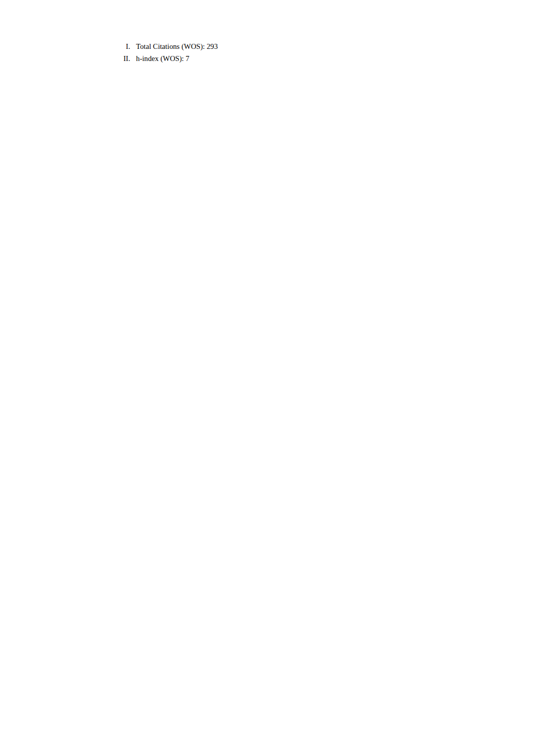Total Citations (WOS): 293
h-index (WOS): 7